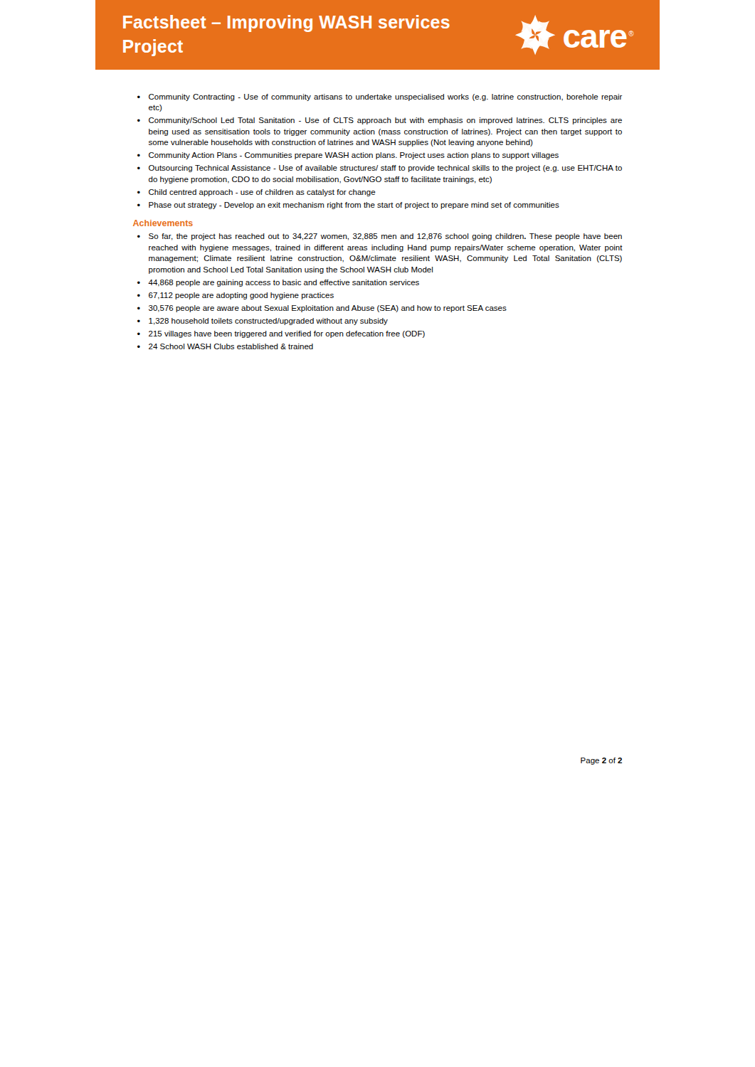Factsheet – Improving WASH services Project
care®
Community Contracting - Use of community artisans to undertake unspecialised works (e.g. latrine construction, borehole repair etc)
Community/School Led Total Sanitation - Use of CLTS approach but with emphasis on improved latrines. CLTS principles are being used as sensitisation tools to trigger community action (mass construction of latrines). Project can then target support to some vulnerable households with construction of latrines and WASH supplies (Not leaving anyone behind)
Community Action Plans - Communities prepare WASH action plans. Project uses action plans to support villages
Outsourcing Technical Assistance - Use of available structures/ staff to provide technical skills to the project (e.g. use EHT/CHA to do hygiene promotion, CDO to do social mobilisation, Govt/NGO staff to facilitate trainings, etc)
Child centred approach - use of children as catalyst for change
Phase out strategy - Develop an exit mechanism right from the start of project to prepare mind set of communities
Achievements
So far, the project has reached out to 34,227 women, 32,885 men and 12,876 school going children. These people have been reached with hygiene messages, trained in different areas including Hand pump repairs/Water scheme operation, Water point management; Climate resilient latrine construction, O&M/climate resilient WASH, Community Led Total Sanitation (CLTS) promotion and School Led Total Sanitation using the School WASH club Model
44,868 people are gaining access to basic and effective sanitation services
67,112 people are adopting good hygiene practices
30,576 people are aware about Sexual Exploitation and Abuse (SEA) and how to report SEA cases
1,328 household toilets constructed/upgraded without any subsidy
215 villages have been triggered and verified for open defecation free (ODF)
24 School WASH Clubs established & trained
Page 2 of 2